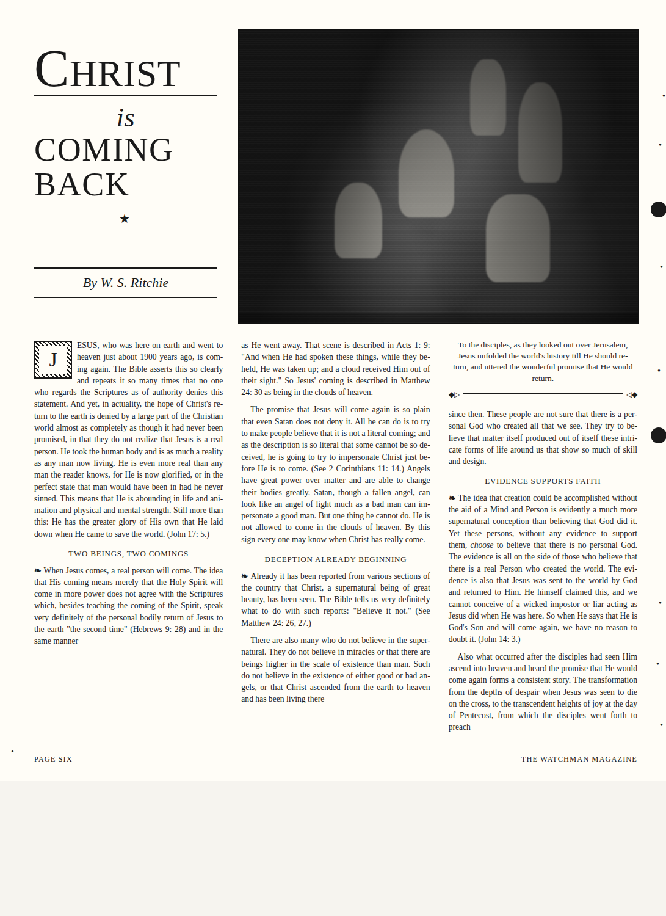•
•
•
•
•
•
•
•
CHRIST is COMING BACK
★
By W. S. Ritchie
J ESUS, who was here on earth and went to heaven just about 1900 years ago, is coming again. The Bible asserts this so clearly and repeats it so many times that no one who regards the Scriptures as of authority denies this statement. And yet, in actuality, the hope of Christ's return to the earth is denied by a large part of the Christian world almost as completely as though it had never been promised, in that they do not realize that Jesus is a real person. He took the human body and is as much a reality as any man now living. He is even more real than any man the reader knows, for He is now glorified, or in the perfect state that man would have been in had he never sinned. This means that He is abounding in life and animation and physical and mental strength. Still more than this: He has the greater glory of His own that He laid down when He came to save the world. (John 17: 5.)
Two Beings, Two Comings
❧ When Jesus comes, a real person will come. The idea that His coming means merely that the Holy Spirit will come in more power does not agree with the Scriptures which, besides teaching the coming of the Spirit, speak very definitely of the personal bodily return of Jesus to the earth "the second time" (Hebrews 9: 28) and in the same manner
as He went away. That scene is described in Acts 1: 9: "And when He had spoken these things, while they beheld, He was taken up; and a cloud received Him out of their sight." So Jesus' coming is described in Matthew 24: 30 as being in the clouds of heaven.
The promise that Jesus will come again is so plain that even Satan does not deny it. All he can do is to try to make people believe that it is not a literal coming; and as the description is so literal that some cannot be so deceived, he is going to try to impersonate Christ just before He is to come. (See 2 Corinthians 11: 14.) Angels have great power over matter and are able to change their bodies greatly. Satan, though a fallen angel, can look like an angel of light much as a bad man can impersonate a good man. But one thing he cannot do. He is not allowed to come in the clouds of heaven. By this sign every one may know when Christ has really come.
Deception Already Beginning
❧ Already it has been reported from various sections of the country that Christ, a supernatural being of great beauty, has been seen. The Bible tells us very definitely what to do with such reports: "Believe it not." (See Matthew 24: 26, 27.)
There are also many who do not believe in the supernatural. They do not believe in miracles or that there are beings higher in the scale of existence than man. Such do not believe in the existence of either good or bad angels, or that Christ ascended from the earth to heaven and has been living there
To the disciples, as they looked out over Jerusalem, Jesus unfolded the world's history till He should return, and uttered the wonderful promise that He would return.
◆▷ ◁◆
since then. These people are not sure that there is a personal God who created all that we see. They try to believe that matter itself produced out of itself these intricate forms of life around us that show so much of skill and design.
Evidence Supports Faith
❧ The idea that creation could be accomplished without the aid of a Mind and Person is evidently a much more supernatural conception than believing that God did it. Yet these persons, without any evidence to support them, choose to believe that there is no personal God. The evidence is all on the side of those who believe that there is a real Person who created the world. The evidence is also that Jesus was sent to the world by God and returned to Him. He himself claimed this, and we cannot conceive of a wicked impostor or liar acting as Jesus did when He was here. So when He says that He is God's Son and will come again, we have no reason to doubt it. (John 14: 3.)
Also what occurred after the disciples had seen Him ascend into heaven and heard the promise that He would come again forms a consistent story. The transformation from the depths of despair when Jesus was seen to die on the cross, to the transcendent heights of joy at the day of Pentecost, from which the disciples went forth to preach
Page Six
The Watchman Magazine